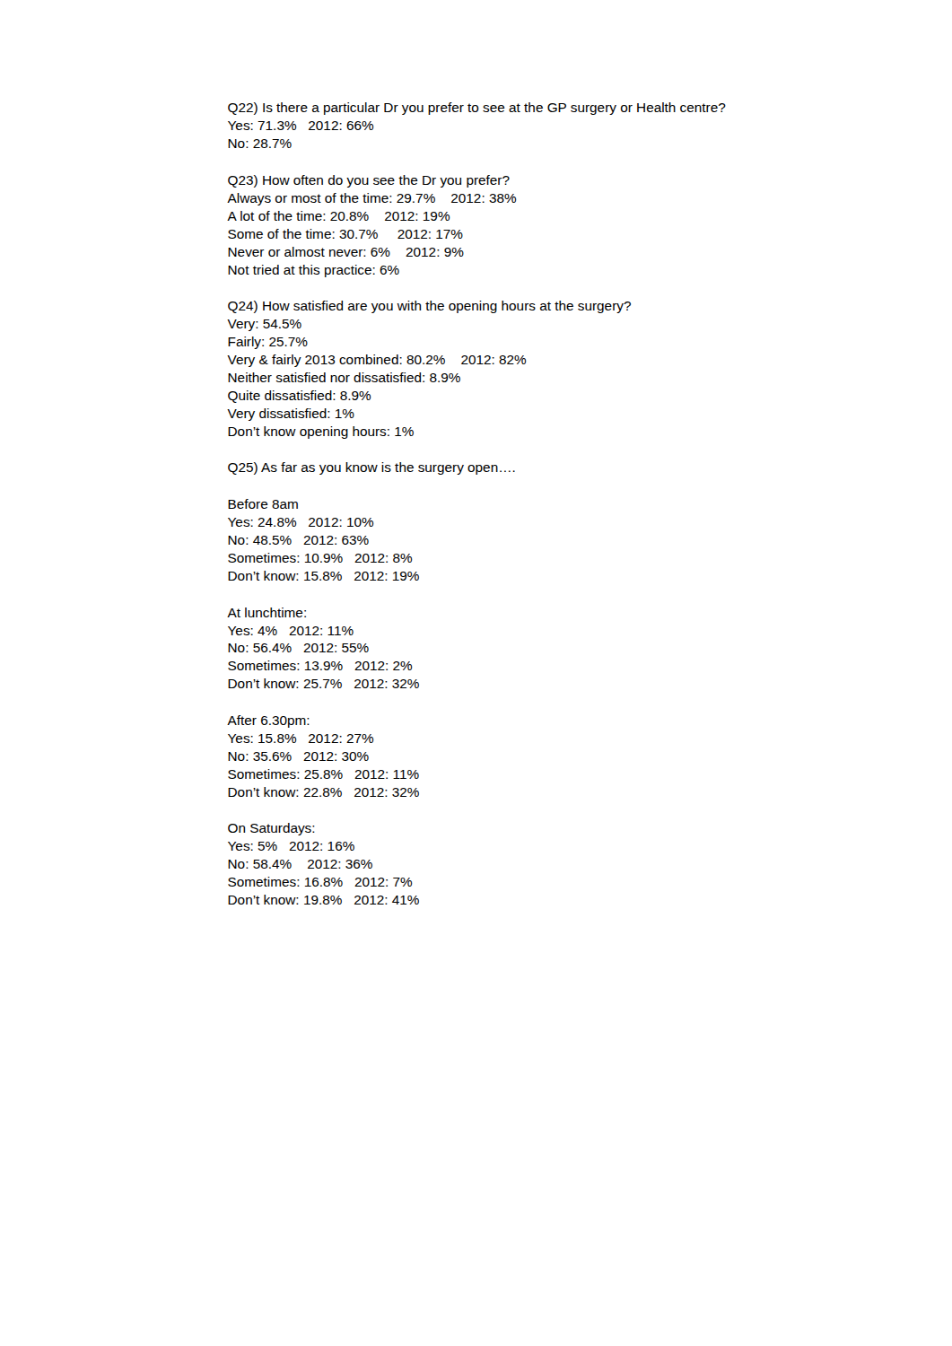Q22) Is there a particular Dr you prefer to see at the GP surgery or Health centre?
Yes: 71.3% 2012: 66%
No: 28.7%
Q23) How often do you see the Dr you prefer?
Always or most of the time: 29.7% 2012: 38%
A lot of the time: 20.8% 2012: 19%
Some of the time: 30.7% 2012: 17%
Never or almost never: 6% 2012: 9%
Not tried at this practice: 6%
Q24) How satisfied are you with the opening hours at the surgery?
Very: 54.5%
Fairly: 25.7%
Very & fairly 2013 combined: 80.2% 2012: 82%
Neither satisfied nor dissatisfied: 8.9%
Quite dissatisfied: 8.9%
Very dissatisfied: 1%
Don’t know opening hours: 1%
Q25) As far as you know is the surgery open….
Before 8am
Yes: 24.8% 2012: 10%
No: 48.5% 2012: 63%
Sometimes: 10.9% 2012: 8%
Don’t know: 15.8% 2012: 19%
At lunchtime:
Yes: 4% 2012: 11%
No: 56.4% 2012: 55%
Sometimes: 13.9% 2012: 2%
Don’t know: 25.7% 2012: 32%
After 6.30pm:
Yes: 15.8% 2012: 27%
No: 35.6% 2012: 30%
Sometimes: 25.8% 2012: 11%
Don’t know: 22.8% 2012: 32%
On Saturdays:
Yes: 5% 2012: 16%
No: 58.4% 2012: 36%
Sometimes: 16.8% 2012: 7%
Don’t know: 19.8% 2012: 41%